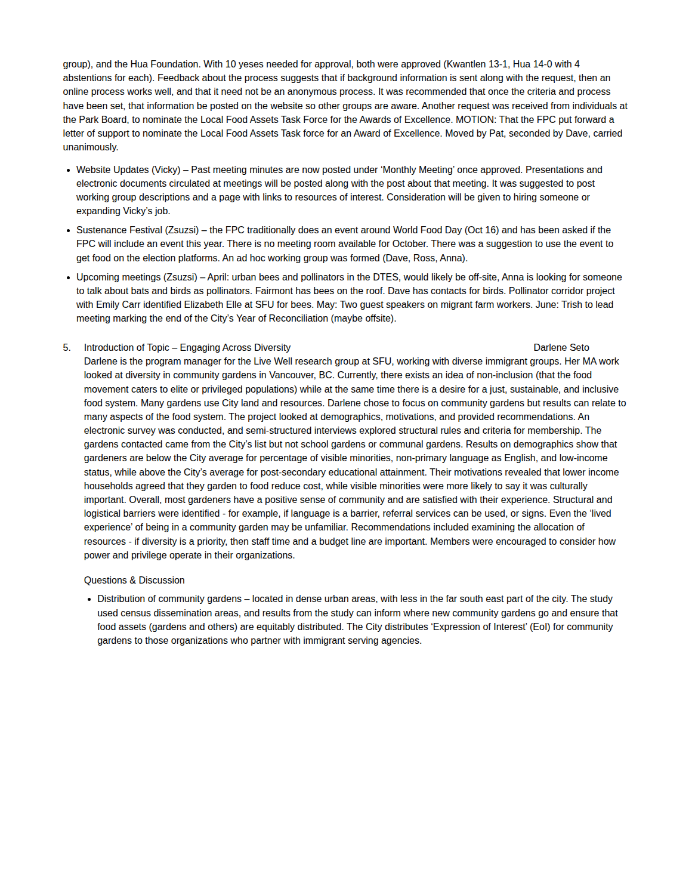group), and the Hua Foundation. With 10 yeses needed for approval, both were approved (Kwantlen 13-1, Hua 14-0 with 4 abstentions for each). Feedback about the process suggests that if background information is sent along with the request, then an online process works well, and that it need not be an anonymous process. It was recommended that once the criteria and process have been set, that information be posted on the website so other groups are aware. Another request was received from individuals at the Park Board, to nominate the Local Food Assets Task Force for the Awards of Excellence. MOTION: That the FPC put forward a letter of support to nominate the Local Food Assets Task force for an Award of Excellence. Moved by Pat, seconded by Dave, carried unanimously.
Website Updates (Vicky) – Past meeting minutes are now posted under ‘Monthly Meeting’ once approved. Presentations and electronic documents circulated at meetings will be posted along with the post about that meeting. It was suggested to post working group descriptions and a page with links to resources of interest. Consideration will be given to hiring someone or expanding Vicky’s job.
Sustenance Festival (Zsuzsi) – the FPC traditionally does an event around World Food Day (Oct 16) and has been asked if the FPC will include an event this year. There is no meeting room available for October. There was a suggestion to use the event to get food on the election platforms. An ad hoc working group was formed (Dave, Ross, Anna).
Upcoming meetings (Zsuzsi) – April: urban bees and pollinators in the DTES, would likely be off-site, Anna is looking for someone to talk about bats and birds as pollinators. Fairmont has bees on the roof. Dave has contacts for birds. Pollinator corridor project with Emily Carr identified Elizabeth Elle at SFU for bees. May: Two guest speakers on migrant farm workers. June: Trish to lead meeting marking the end of the City’s Year of Reconciliation (maybe offsite).
5.
Introduction of Topic – Engaging Across Diversity
Darlene Seto
Darlene is the program manager for the Live Well research group at SFU, working with diverse immigrant groups. Her MA work looked at diversity in community gardens in Vancouver, BC. Currently, there exists an idea of non-inclusion (that the food movement caters to elite or privileged populations) while at the same time there is a desire for a just, sustainable, and inclusive food system. Many gardens use City land and resources. Darlene chose to focus on community gardens but results can relate to many aspects of the food system. The project looked at demographics, motivations, and provided recommendations. An electronic survey was conducted, and semi-structured interviews explored structural rules and criteria for membership. The gardens contacted came from the City’s list but not school gardens or communal gardens. Results on demographics show that gardeners are below the City average for percentage of visible minorities, non-primary language as English, and low-income status, while above the City’s average for post-secondary educational attainment. Their motivations revealed that lower income households agreed that they garden to food reduce cost, while visible minorities were more likely to say it was culturally important. Overall, most gardeners have a positive sense of community and are satisfied with their experience. Structural and logistical barriers were identified - for example, if language is a barrier, referral services can be used, or signs. Even the ‘lived experience’ of being in a community garden may be unfamiliar. Recommendations included examining the allocation of resources - if diversity is a priority, then staff time and a budget line are important. Members were encouraged to consider how power and privilege operate in their organizations.
Questions & Discussion
Distribution of community gardens – located in dense urban areas, with less in the far south east part of the city. The study used census dissemination areas, and results from the study can inform where new community gardens go and ensure that food assets (gardens and others) are equitably distributed. The City distributes ‘Expression of Interest’ (EoI) for community gardens to those organizations who partner with immigrant serving agencies.